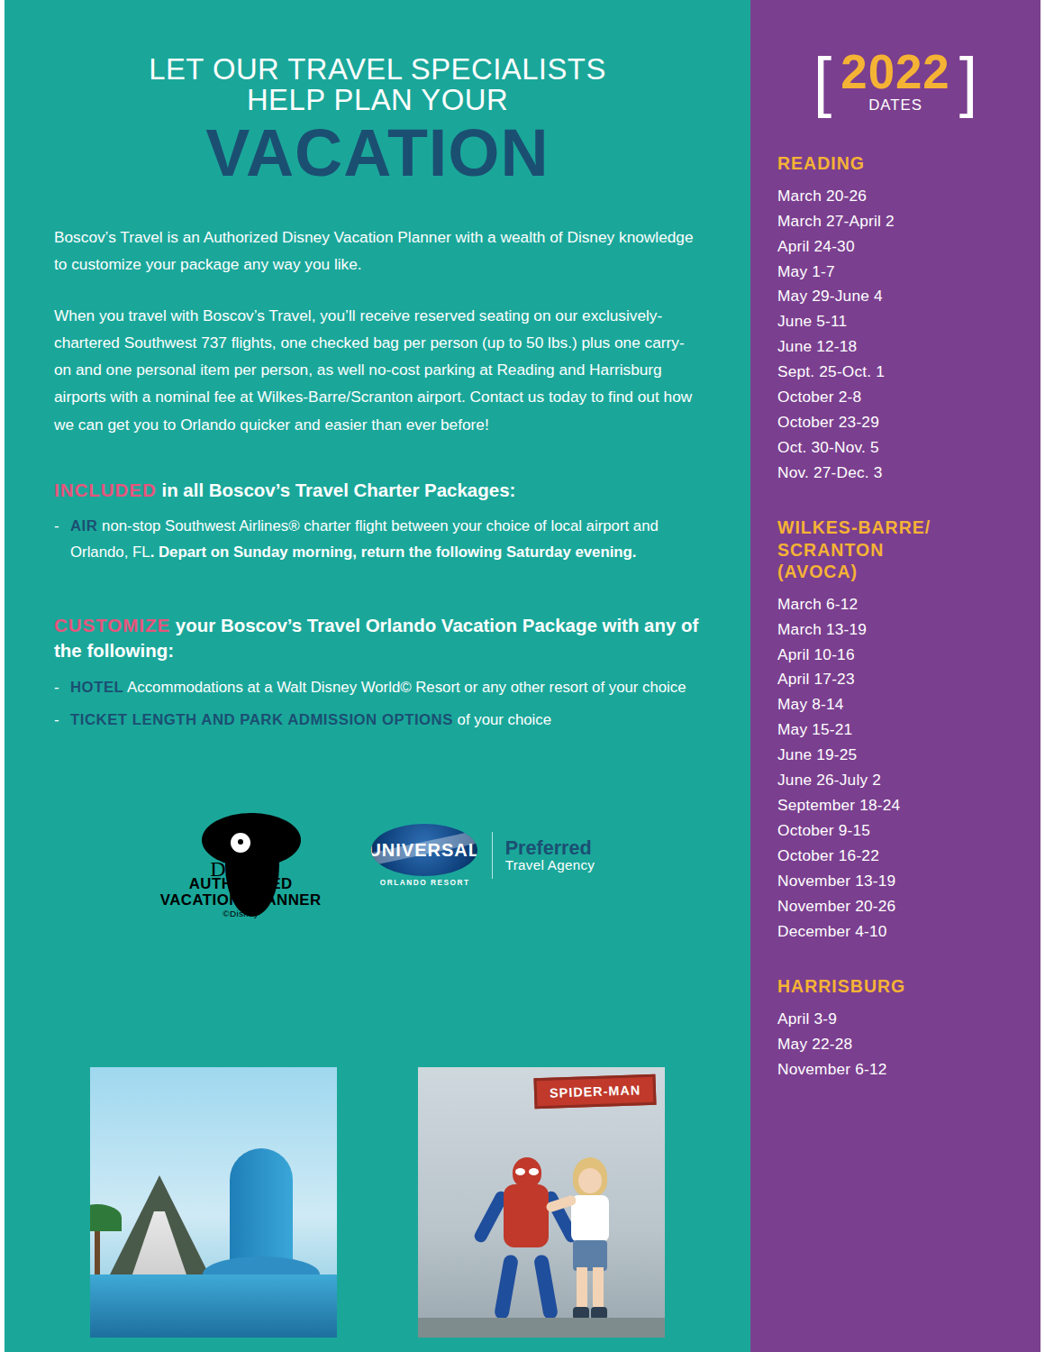LET OUR TRAVEL SPECIALISTS HELP PLAN YOUR VACATION
Boscov’s Travel is an Authorized Disney Vacation Planner with a wealth of Disney knowledge to customize your package any way you like.
When you travel with Boscov’s Travel, you’ll receive reserved seating on our exclusively-chartered Southwest 737 flights, one checked bag per person (up to 50 lbs.) plus one carry-on and one personal item per person, as well no-cost parking at Reading and Harrisburg airports with a nominal fee at Wilkes-Barre/Scranton airport. Contact us today to find out how we can get you to Orlando quicker and easier than ever before!
INCLUDED in all Boscov’s Travel Charter Packages:
AIR non-stop Southwest Airlines® charter flight between your choice of local airport and Orlando, FL. Depart on Sunday morning, return the following Saturday evening.
CUSTOMIZE your Boscov’s Travel Orlando Vacation Package with any of the following:
HOTEL Accommodations at a Walt Disney World© Resort or any other resort of your choice
TICKET LENGTH AND PARK ADMISSION OPTIONS of your choice
Disney
AUTHORIZED
VACATION PLANNER ©Disney
UNIVERSAL
ORLANDO RESORT
Preferred Travel Agency
SPIDER-MAN
[
2022
DATES
]
READING
March 20-26
March 27-April 2
April 24-30
May 1-7
May 29-June 4
June 5-11
June 12-18
Sept. 25-Oct. 1
October 2-8
October 23-29
Oct. 30-Nov. 5
Nov. 27-Dec. 3
WILKES-BARRE/
SCRANTON
(AVOCA)
March 6-12
March 13-19
April 10-16
April 17-23
May 8-14
May 15-21
June 19-25
June 26-July 2
September 18-24
October 9-15
October 16-22
November 13-19
November 20-26
December 4-10
HARRISBURG
April 3-9
May 22-28
November 6-12